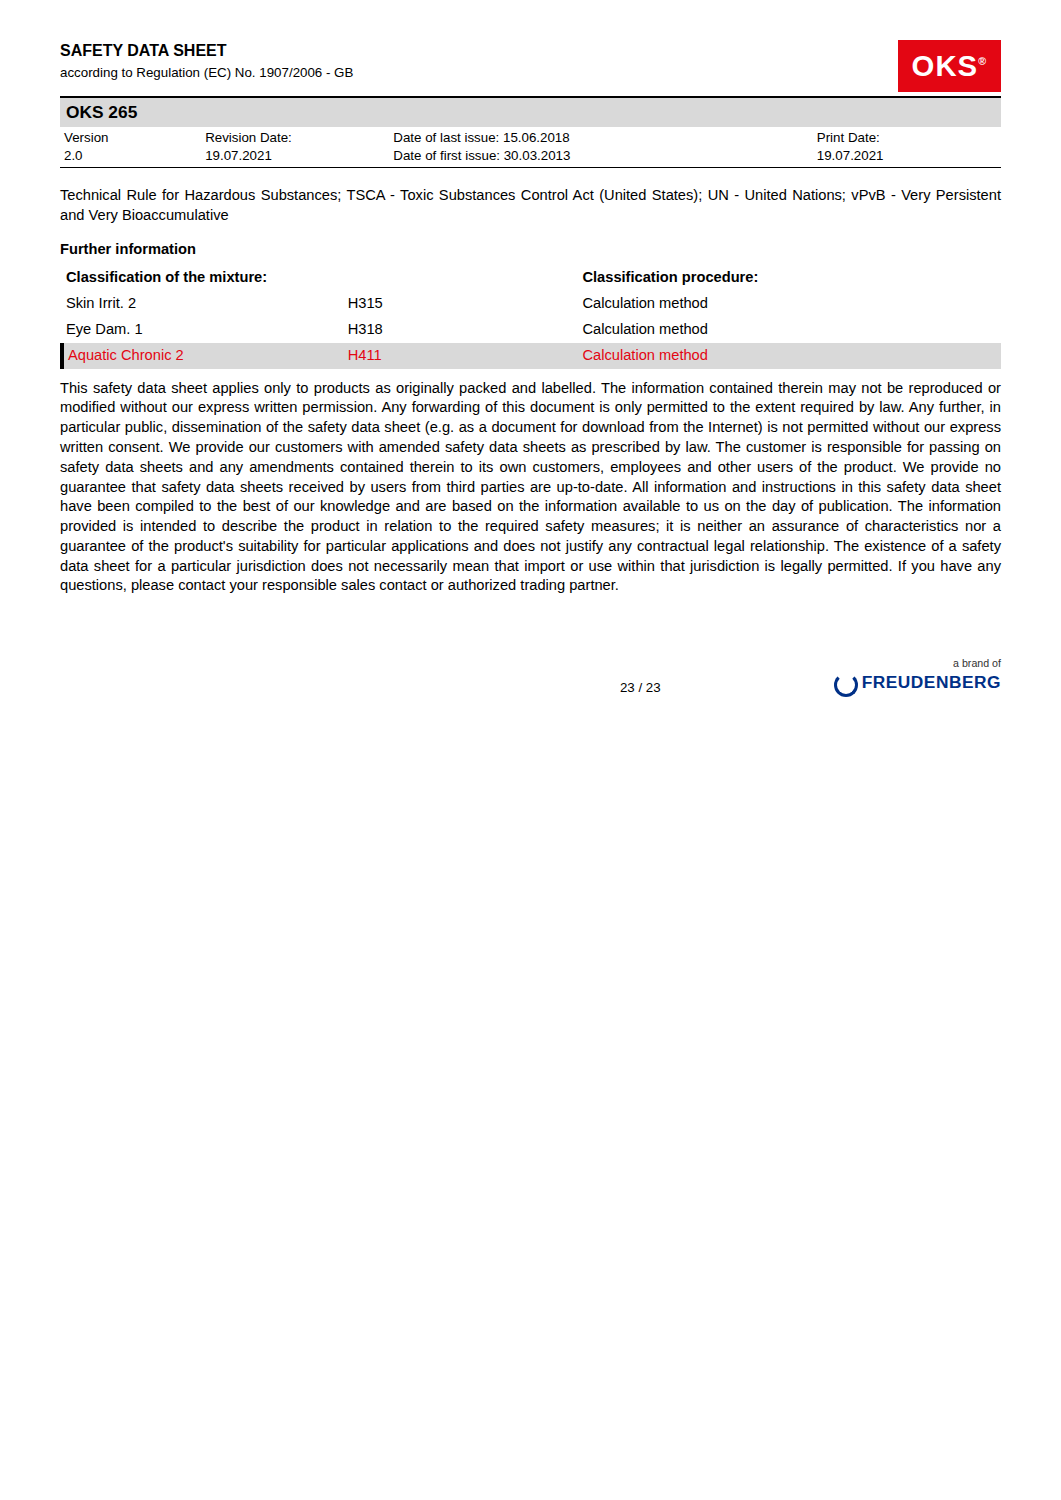SAFETY DATA SHEET
according to Regulation (EC) No. 1907/2006 - GB
OKS®
OKS 265
| Version 2.0 | Revision Date: 19.07.2021 | Date of last issue: 15.06.2018 Date of first issue: 30.03.2013 | Print Date: 19.07.2021 |
Technical Rule for Hazardous Substances; TSCA - Toxic Substances Control Act (United States); UN - United Nations; vPvB - Very Persistent and Very Bioaccumulative
Further information
| Classification of the mixture: | | Classification procedure: |
| Skin Irrit. 2 | H315 | Calculation method |
| Eye Dam. 1 | H318 | Calculation method |
| Aquatic Chronic 2 | H411 | Calculation method |
This safety data sheet applies only to products as originally packed and labelled. The information contained therein may not be reproduced or modified without our express written permission. Any forwarding of this document is only permitted to the extent required by law. Any further, in particular public, dissemination of the safety data sheet (e.g. as a document for download from the Internet) is not permitted without our express written consent. We provide our customers with amended safety data sheets as prescribed by law. The customer is responsible for passing on safety data sheets and any amendments contained therein to its own customers, employees and other users of the product. We provide no guarantee that safety data sheets received by users from third parties are up-to-date. All information and instructions in this safety data sheet have been compiled to the best of our knowledge and are based on the information available to us on the day of publication. The information provided is intended to describe the product in relation to the required safety measures; it is neither an assurance of characteristics nor a guarantee of the product's suitability for particular applications and does not justify any contractual legal relationship. The existence of a safety data sheet for a particular jurisdiction does not necessarily mean that import or use within that jurisdiction is legally permitted. If you have any questions, please contact your responsible sales contact or authorized trading partner.
23 / 23
a brand of
FREUDENBERG